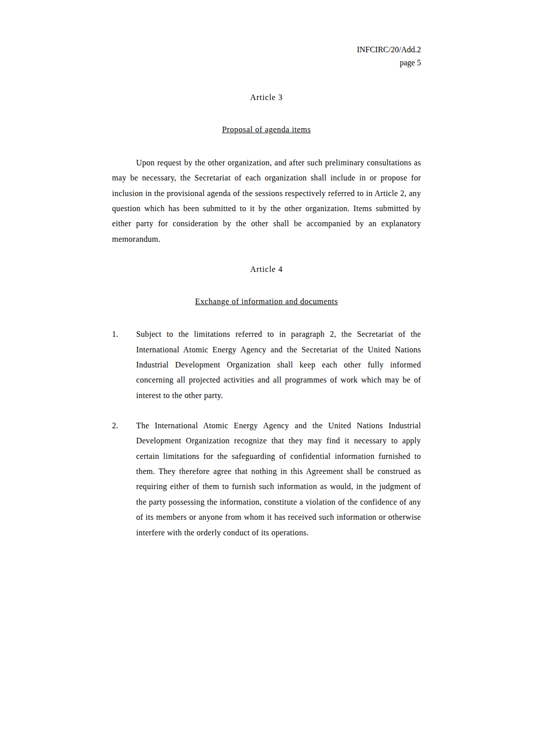INFCIRC/20/Add.2 page 5
Article 3
Proposal of agenda items
Upon request by the other organization, and after such preliminary consultations as may be necessary, the Secretariat of each organization shall include in or propose for inclusion in the provisional agenda of the sessions respectively referred to in Article 2, any question which has been submitted to it by the other organization. Items submitted by either party for consideration by the other shall be accompanied by an explanatory memorandum.
Article 4
Exchange of information and documents
1. Subject to the limitations referred to in paragraph 2, the Secretariat of the International Atomic Energy Agency and the Secretariat of the United Nations Industrial Development Organization shall keep each other fully informed concerning all projected activities and all programmes of work which may be of interest to the other party.
2. The International Atomic Energy Agency and the United Nations Industrial Development Organization recognize that they may find it necessary to apply certain limitations for the safeguarding of confidential information furnished to them. They therefore agree that nothing in this Agreement shall be construed as requiring either of them to furnish such information as would, in the judgment of the party possessing the information, constitute a violation of the confidence of any of its members or anyone from whom it has received such information or otherwise interfere with the orderly conduct of its operations.